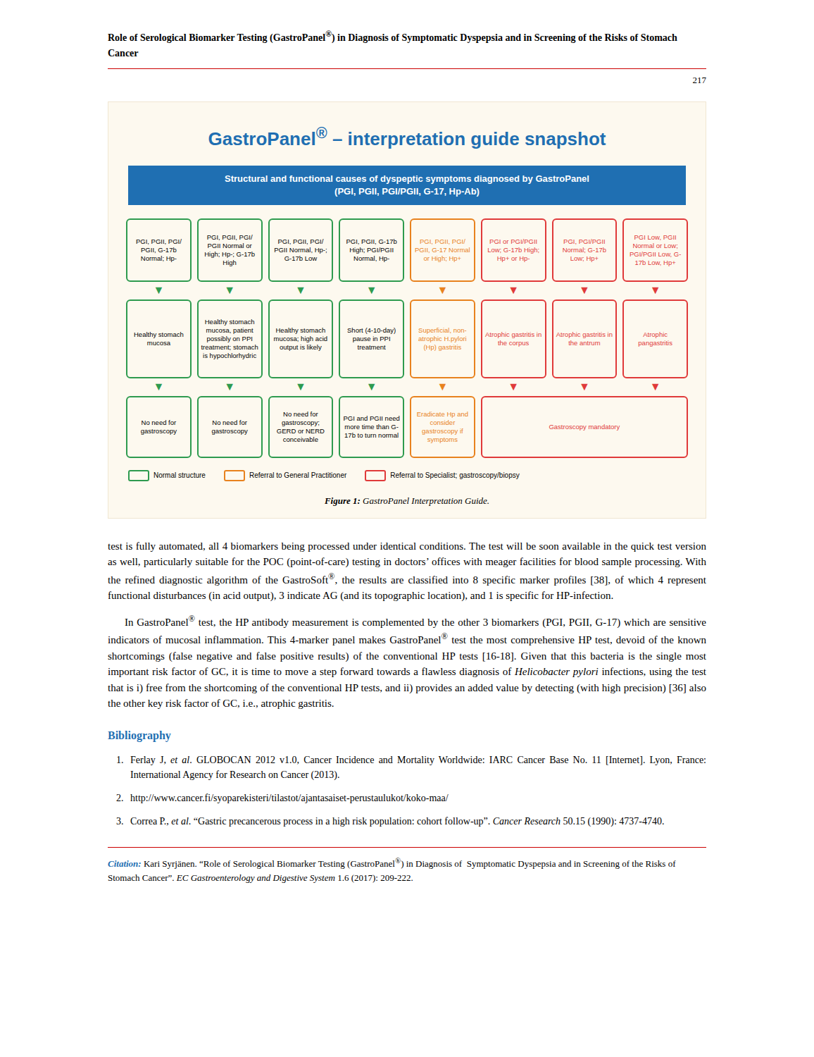Role of Serological Biomarker Testing (GastroPanel®) in Diagnosis of Symptomatic Dyspepsia and in Screening of the Risks of Stomach Cancer
217
GastroPanel® – interpretation guide snapshot
Structural and functional causes of dyspeptic symptoms diagnosed by GastroPanel
(PGI, PGII, PGI/PGII, G-17, Hp-Ab)
| PGI, PGII, PGI/ PGII, G-17b Normal; Hp- | PGI, PGII, PGI/ PGII Normal or High; Hp-; G-17b High | PGI, PGII, PGI/ PGII Normal, Hp-; G-17b Low | PGI, PGII, G-17b High; PGI/PGII Normal, Hp- | PGI, PGII, PGI/ PGII, G-17 Normal or High; Hp+ | PGI or PGI/PGII Low; G-17b High; Hp+ or Hp- | PGI, PGI/PGII Normal; G-17b Low; Hp+ | PGI Low, PGII Normal or Low; PGI/PGII Low, G-17b Low, Hp+ |
| ▼ | ▼ | ▼ | ▼ | ▼ | ▼ | ▼ | ▼ |
| Healthy stomach mucosa | Healthy stomach mucosa, patient possibly on PPI treatment; stomach is hypochlorhydric | Healthy stomach mucosa; high acid output is likely | Short (4-10-day) pause in PPI treatment | Superficial, non-atrophic H.pylori (Hp) gastritis | Atrophic gastritis in the corpus | Atrophic gastritis in the antrum | Atrophic pangastritis |
| ▼ | ▼ | ▼ | ▼ | ▼ | ▼ | ▼ | ▼ |
| No need for gastroscopy | No need for gastroscopy | No need for gastroscopy; GERD or NERD conceivable | PGI and PGII need more time than G-17b to turn normal | Eradicate Hp and consider gastroscopy if symptoms | Gastroscopy mandatory |
Normal structure
Referral to General Practitioner
Referral to Specialist; gastroscopy/biopsy
Figure 1: GastroPanel Interpretation Guide.
test is fully automated, all 4 biomarkers being processed under identical conditions. The test will be soon available in the quick test version as well, particularly suitable for the POC (point-of-care) testing in doctors’ offices with meager facilities for blood sample processing. With the refined diagnostic algorithm of the GastroSoft®, the results are classified into 8 specific marker profiles [38], of which 4 represent functional disturbances (in acid output), 3 indicate AG (and its topographic location), and 1 is specific for HP-infection.
In GastroPanel® test, the HP antibody measurement is complemented by the other 3 biomarkers (PGI, PGII, G-17) which are sensitive indicators of mucosal inflammation. This 4-marker panel makes GastroPanel® test the most comprehensive HP test, devoid of the known shortcomings (false negative and false positive results) of the conventional HP tests [16-18]. Given that this bacteria is the single most important risk factor of GC, it is time to move a step forward towards a flawless diagnosis of Helicobacter pylori infections, using the test that is i) free from the shortcoming of the conventional HP tests, and ii) provides an added value by detecting (with high precision) [36] also the other key risk factor of GC, i.e., atrophic gastritis.
Bibliography
Ferlay J, et al. GLOBOCAN 2012 v1.0, Cancer Incidence and Mortality Worldwide: IARC Cancer Base No. 11 [Internet]. Lyon, France: International Agency for Research on Cancer (2013).
http://www.cancer.fi/syoparekisteri/tilastot/ajantasaiset-perustaulukot/koko-maa/
Correa P., et al. “Gastric precancerous process in a high risk population: cohort follow-up”. Cancer Research 50.15 (1990): 4737-4740.
Citation: Kari Syrjänen. “Role of Serological Biomarker Testing (GastroPanel®) in Diagnosis of Symptomatic Dyspepsia and in Screening of the Risks of Stomach Cancer”. EC Gastroenterology and Digestive System 1.6 (2017): 209-222.